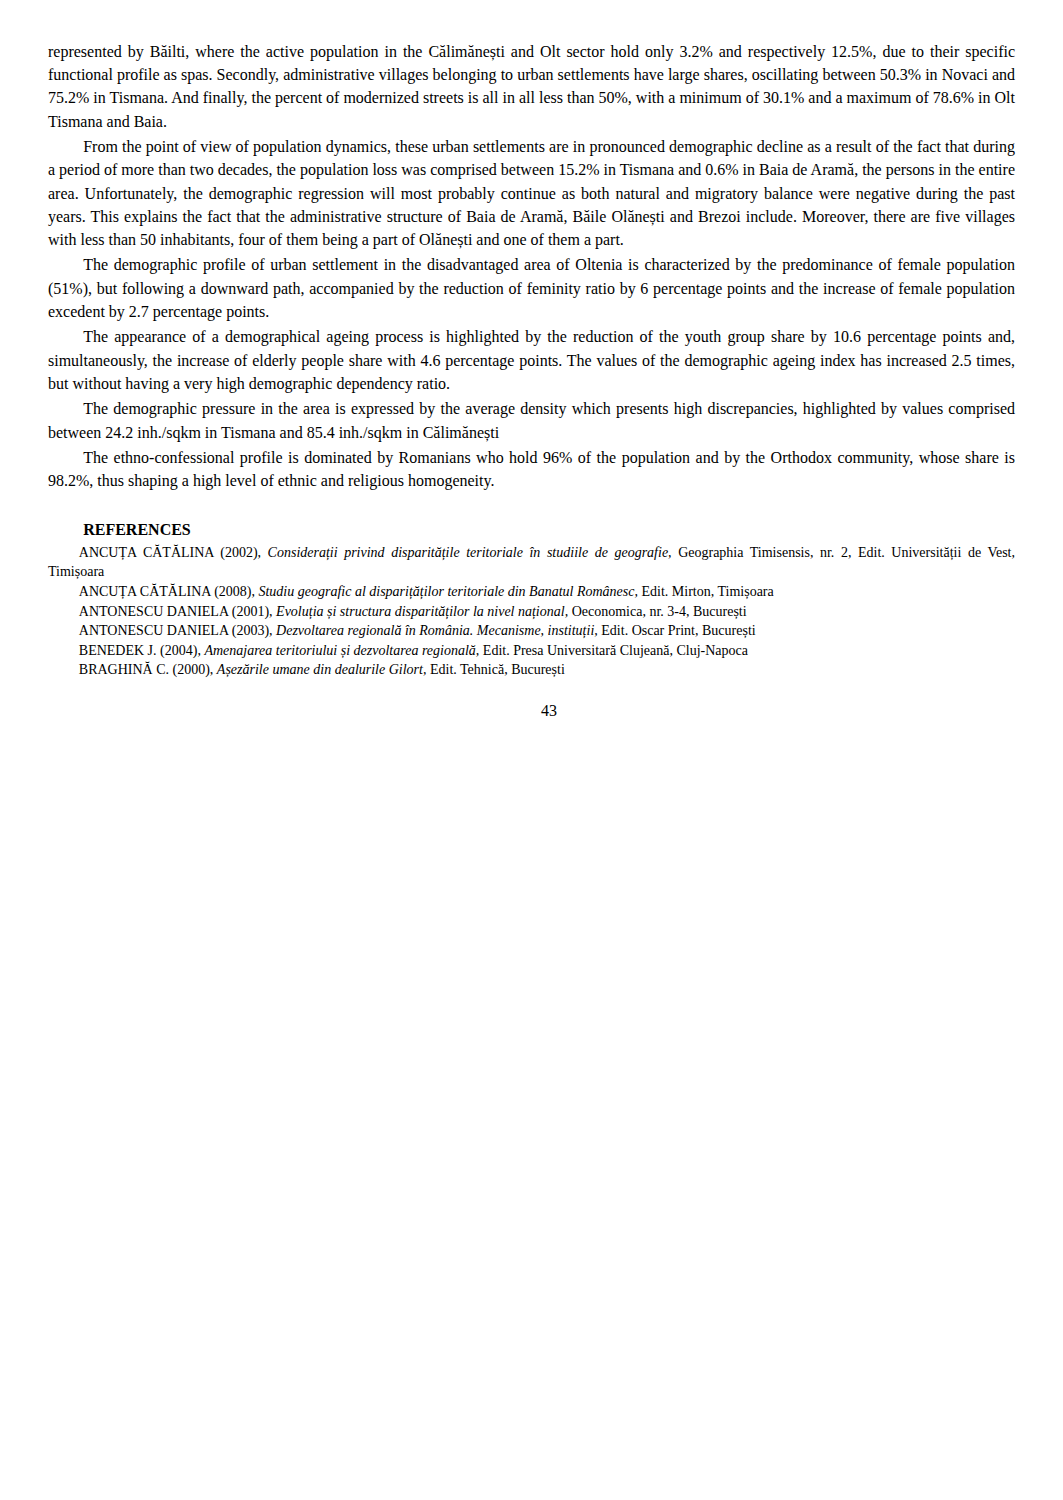represented by Băilti, where the active population in the Călimănești and Olt sector hold only 3.2% and respectively 12.5%, due to their specific functional profile as spas. Secondly, administrative villages belonging to urban settlements have large shares, oscillating between 50.3% in Novaci and 75.2% in Tismana. And finally, the percent of modernized streets is all in all less than 50%, with a minimum of 30.1% and a maximum of 78.6% in Olt Tismana and Baia.
From the point of view of population dynamics, these urban settlements are in pronounced demographic decline as a result of the fact that during a period of more than two decades, the population loss was comprised between 15.2% in Tismana and 0.6% in Baia de Aramă, the persons in the entire area. Unfortunately, the demographic regression will most probably continue as both natural and migratory balance were negative during the past years. This explains the fact that the administrative structure of Baia de Aramă, Băile Olănești and Brezoi include. Moreover, there are five villages with less than 50 inhabitants, four of them being a part of Olănești and one of them a part.
The demographic profile of urban settlement in the disadvantaged area of Oltenia is characterized by the predominance of female population (51%), but following a downward path, accompanied by the reduction of feminity ratio by 6 percentage points and the increase of female population excedent by 2.7 percentage points.
The appearance of a demographical ageing process is highlighted by the reduction of the youth group share by 10.6 percentage points and, simultaneously, the increase of elderly people share with 4.6 percentage points. The values of the demographic ageing index has increased 2.5 times, but without having a very high demographic dependency ratio.
The demographic pressure in the area is expressed by the average density which presents high discrepancies, highlighted by values comprised between 24.2 inh./sqkm in Tismana and 85.4 inh./sqkm in Călimănești
The ethno-confessional profile is dominated by Romanians who hold 96% of the population and by the Orthodox community, whose share is 98.2%, thus shaping a high level of ethnic and religious homogeneity.
REFERENCES
ANCUȚA CĂTĂLINA (2002), Considerații privind disparitățile teritoriale în studiile de geografie, Geographia Timisensis, nr. 2, Edit. Universității de Vest, Timișoara
ANCUȚA CĂTĂLINA (2008), Studiu geografic al disparițăților teritoriale din Banatul Românesc, Edit. Mirton, Timișoara
ANTONESCU DANIELA (2001), Evoluția și structura disparităților la nivel național, Oeconomica, nr. 3-4, București
ANTONESCU DANIELA (2003), Dezvoltarea regională în România. Mecanisme, instituții, Edit. Oscar Print, București
BENEDEK J. (2004), Amenajarea teritoriului și dezvoltarea regională, Edit. Presa Universitară Clujeană, Cluj-Napoca
BRAGHINĂ C. (2000), Așezările umane din dealurile Gilort, Edit. Tehnică, București
43